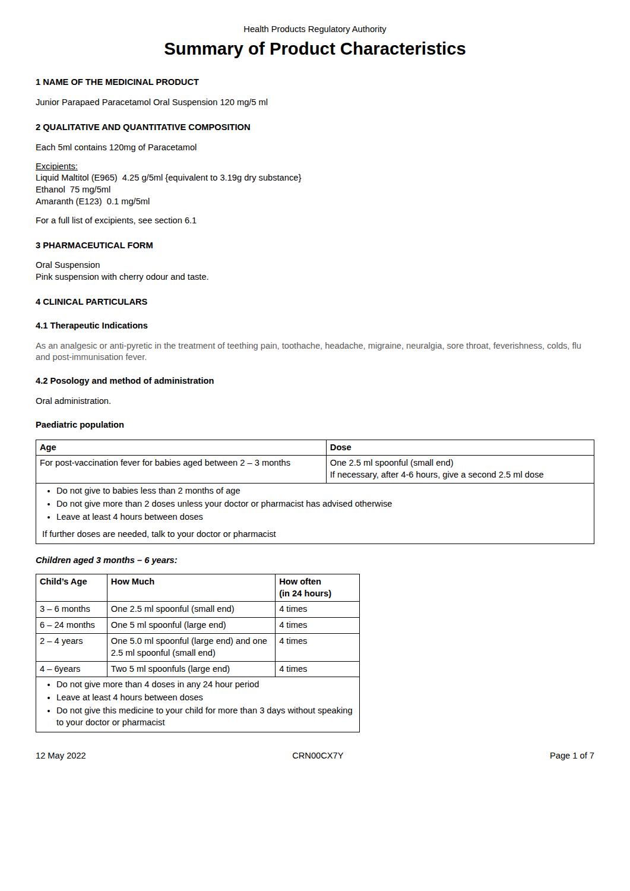Health Products Regulatory Authority
Summary of Product Characteristics
1 NAME OF THE MEDICINAL PRODUCT
Junior Parapaed Paracetamol Oral Suspension 120 mg/5 ml
2 QUALITATIVE AND QUANTITATIVE COMPOSITION
Each 5ml contains 120mg of Paracetamol
Excipients:
Liquid Maltitol (E965) 4.25 g/5ml {equivalent to 3.19g dry substance}
Ethanol 75 mg/5ml
Amaranth (E123) 0.1 mg/5ml
For a full list of excipients, see section 6.1
3 PHARMACEUTICAL FORM
Oral Suspension
Pink suspension with cherry odour and taste.
4 CLINICAL PARTICULARS
4.1 Therapeutic Indications
As an analgesic or anti-pyretic in the treatment of teething pain, toothache, headache, migraine, neuralgia, sore throat, feverishness, colds, flu and post-immunisation fever.
4.2 Posology and method of administration
Oral administration.
Paediatric population
| Age | Dose |
| --- | --- |
| For post-vaccination fever for babies aged between 2 – 3 months | One 2.5 ml spoonful (small end) If necessary, after 4-6 hours, give a second 2.5 ml dose |
| Do not give to babies less than 2 months of age Do not give more than 2 doses unless your doctor or pharmacist has advised otherwise Leave at least 4 hours between doses If further doses are needed, talk to your doctor or pharmacist |
Children aged 3 months – 6 years:
| Child’s Age | How Much | How often (in 24 hours) |
| --- | --- | --- |
| 3 – 6 months | One 2.5 ml spoonful (small end) | 4 times |
| 6 – 24 months | One 5 ml spoonful (large end) | 4 times |
| 2 – 4 years | One 5.0 ml spoonful (large end) and one 2.5 ml spoonful (small end) | 4 times |
| 4 – 6years | Two 5 ml spoonfuls (large end) | 4 times |
| Do not give more than 4 doses in any 24 hour period Leave at least 4 hours between doses Do not give this medicine to your child for more than 3 days without speaking to your doctor or pharmacist |
12 May 2022 CRN00CX7Y Page 1 of 7